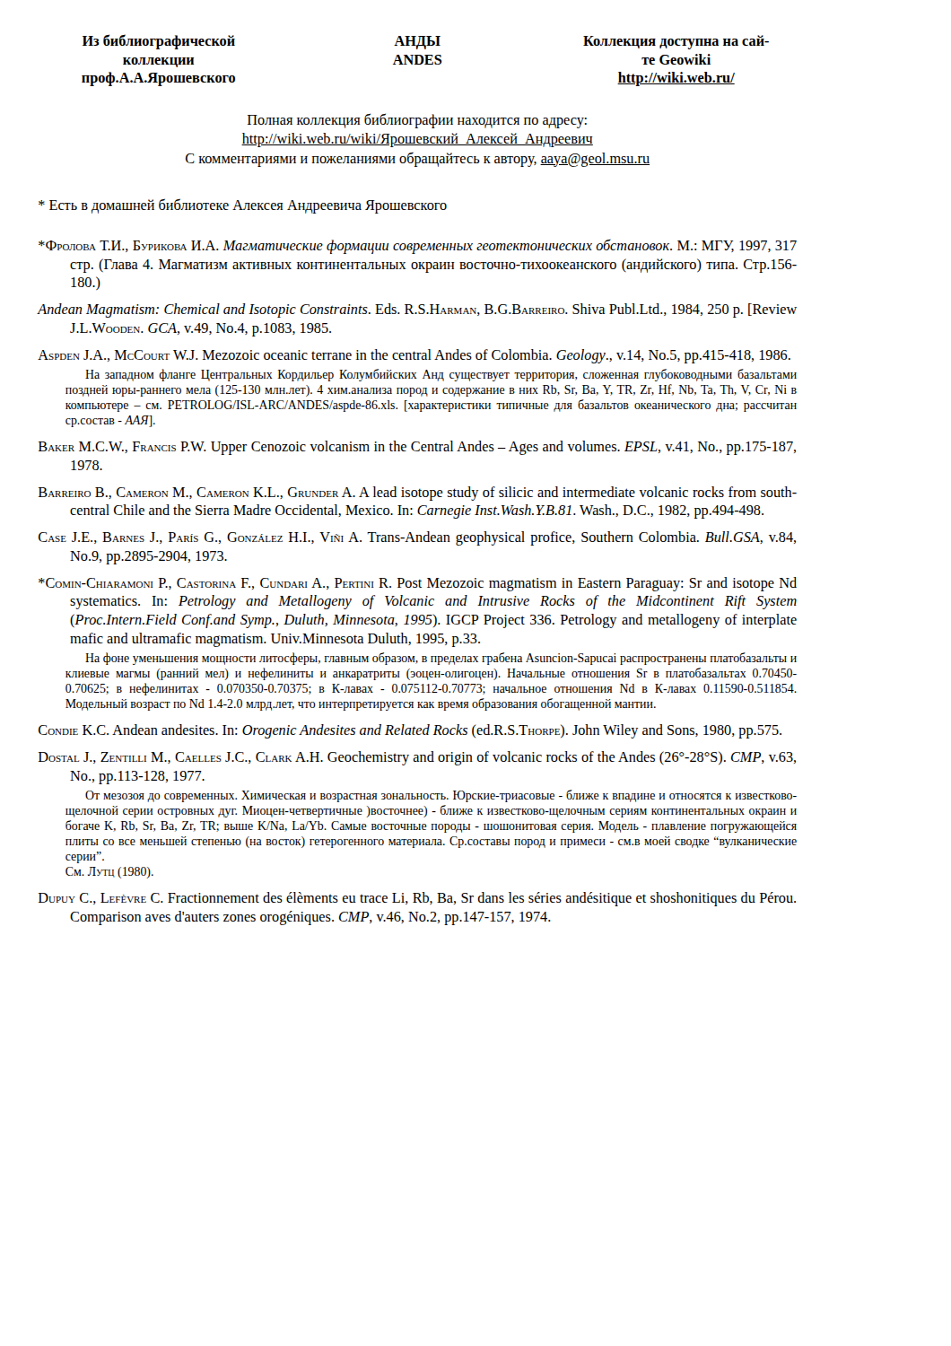Из библиографической
коллекции
проф.А.А.Ярошевского
АНДЫ
ANDES
Коллекция доступна на сай-
те Geowiki
http://wiki.web.ru/
Полная коллекция библиографии находится по адресу:
http://wiki.web.ru/wiki/Ярошевский_Алексей_Андреевич
С комментариями и пожеланиями обращайтесь к автору, aaya@geol.msu.ru
* Есть в домашней библиотеке Алексея Андреевича Ярошевского
*Фролова Т.И., Бурикова И.А. Магматические формации современных геотектонических обстановок. М.: МГУ, 1997, 317 стр. (Глава 4. Магматизм активных континентальных окраин восточно-тихоокеанского (андийского) типа. Стр.156-180.)
Andean Magmatism: Chemical and Isotopic Constraints. Eds. R.S.Harman, B.G.Barreiro. Shiva Publ.Ltd., 1984, 250 p. [Review J.L.Wooden. GCA, v.49, No.4, p.1083, 1985.
Aspden J.A., Mc Court W.J. Mezozoic oceanic terrane in the central Andes of Colombia. Geology., v.14, No.5, pp.415-418, 1986.
На западном фланге Центральных Кордильер Колумбийских Анд существует территория, сложенная глубоководными базальтами поздней юры-раннего мела (125-130 млн.лет). 4 хим.анализа пород и содержание в них Rb, Sr, Ba, Y, TR, Zr, Hf, Nb, Ta, Th, V, Cr, Ni в компьютере – см. PETROLOG/ISL-ARC/ANDES/aspde-86.xls. [характеристики типичные для базальтов океанического дна; рассчитан ср.состав - ААЯ].
Baker M.C.W., Francis P.W. Upper Cenozoic volcanism in the Central Andes – Ages and volumes. EPSL, v.41, No., pp.175-187, 1978.
Barreiro B., Cameron M., Cameron K.L., Grunder A. A lead isotope study of silicic and intermediate volcanic rocks from south-central Chile and the Sierra Madre Occidental, Mexico. In: Carnegie Inst.Wash.Y.B.81. Wash., D.C., 1982, pp.494-498.
Case J.E., Barnes J., París G., González H.I., Viñi A. Trans-Andean geophysical profice, Southern Colombia. Bull.GSA, v.84, No.9, pp.2895-2904, 1973.
*Comin-Chiaramoni P., Castorina F., Cundari A., Pertini R. Post Mezozoic magmatism in Eastern Paraguay: Sr and isotope Nd systematics. In: Petrology and Metallogeny of Volcanic and Intrusive Rocks of the Midcontinent Rift System (Proc.Intern.Field Conf.and Symp., Duluth, Minnesota, 1995). IGCP Project 336. Petrology and metallogeny of interplate mafic and ultramafic magmatism. Univ.Minnesota Duluth, 1995, p.33.
На фоне уменьшения мощности литосферы, главным образом, в пределах грабена Asuncion-Sapucai распространены платобазальты и клиевые магмы (ранний мел) и нефелиниты и анкаратриты (эоцен-олигоцен). Начальные отношения Sr в платобазальтах 0.70450-0.70625; в нефелинитах - 0.070350-0.70375; в К-лавах - 0.075112-0.70773; начальное отношения Nd в К-лавах 0.11590-0.511854. Модельный возраст по Nd 1.4-2.0 млрд.лет, что интерпретируется как время образования обогащенной мантии.
Condie K.C. Andean andesites. In: Orogenic Andesites and Related Rocks (ed.R.S.Thorpe). John Wiley and Sons, 1980, pp.575.
Dostal J., Zentilli M., Caelles J.C., Clark A.H. Geochemistry and origin of volcanic rocks of the Andes (26°-28°S). CMP, v.63, No., pp.113-128, 1977.
От мезозоя до современных. Химическая и возрастная зональность. Юрские-триасовые - ближе к впадине и относятся к известково-щелочной серии островных дуг. Миоцен-четвертичные )восточнее) - ближе к известково-щелочным сериям континентальных окраин и богаче K, Rb, Sr, Ba, Zr, TR; выше K/Na, La/Yb. Самые восточные породы - шошонитовая серия. Модель - плавление погружающейся плиты со все меньшей степенью (на восток) гетерогенного материала. Ср.составы пород и примеси - см.в моей сводке “вулканические серии”.
См. Лутц (1980).
Dupuy C., Lefèvre C. Fractionnement des élèments eu trace Li, Rb, Ba, Sr dans les séries andésitique et shoshonitiques du Pérou. Comparison aves d'auters zones orogéniques. CMP, v.46, No.2, pp.147-157, 1974.